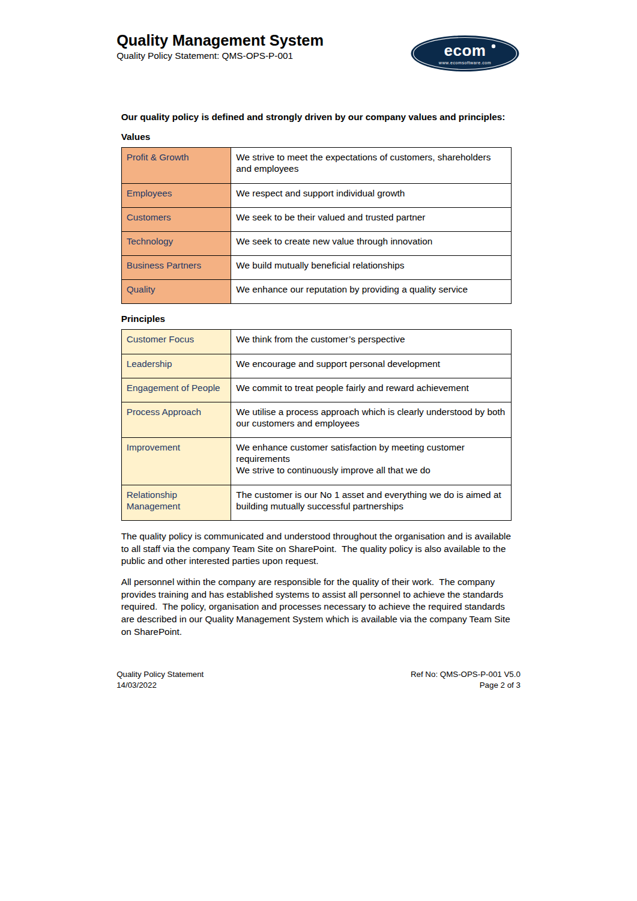Quality Management System
Quality Policy Statement: QMS-OPS-P-001
ecom www.ecomsoftware.com
Our quality policy is defined and strongly driven by our company values and principles:
Values
| Profit & Growth | We strive to meet the expectations of customers, shareholders and employees |
| Employees | We respect and support individual growth |
| Customers | We seek to be their valued and trusted partner |
| Technology | We seek to create new value through innovation |
| Business Partners | We build mutually beneficial relationships |
| Quality | We enhance our reputation by providing a quality service |
Principles
| Customer Focus | We think from the customer’s perspective |
| Leadership | We encourage and support personal development |
| Engagement of People | We commit to treat people fairly and reward achievement |
| Process Approach | We utilise a process approach which is clearly understood by both our customers and employees |
| Improvement | We enhance customer satisfaction by meeting customer requirements We strive to continuously improve all that we do |
| Relationship Management | The customer is our No 1 asset and everything we do is aimed at building mutually successful partnerships |
The quality policy is communicated and understood throughout the organisation and is available to all staff via the company Team Site on SharePoint. The quality policy is also available to the public and other interested parties upon request.
All personnel within the company are responsible for the quality of their work. The company provides training and has established systems to assist all personnel to achieve the standards required. The policy, organisation and processes necessary to achieve the required standards are described in our Quality Management System which is available via the company Team Site on SharePoint.
Quality Policy Statement 14/03/2022
Ref No: QMS-OPS-P-001 V5.0 Page 2 of 3